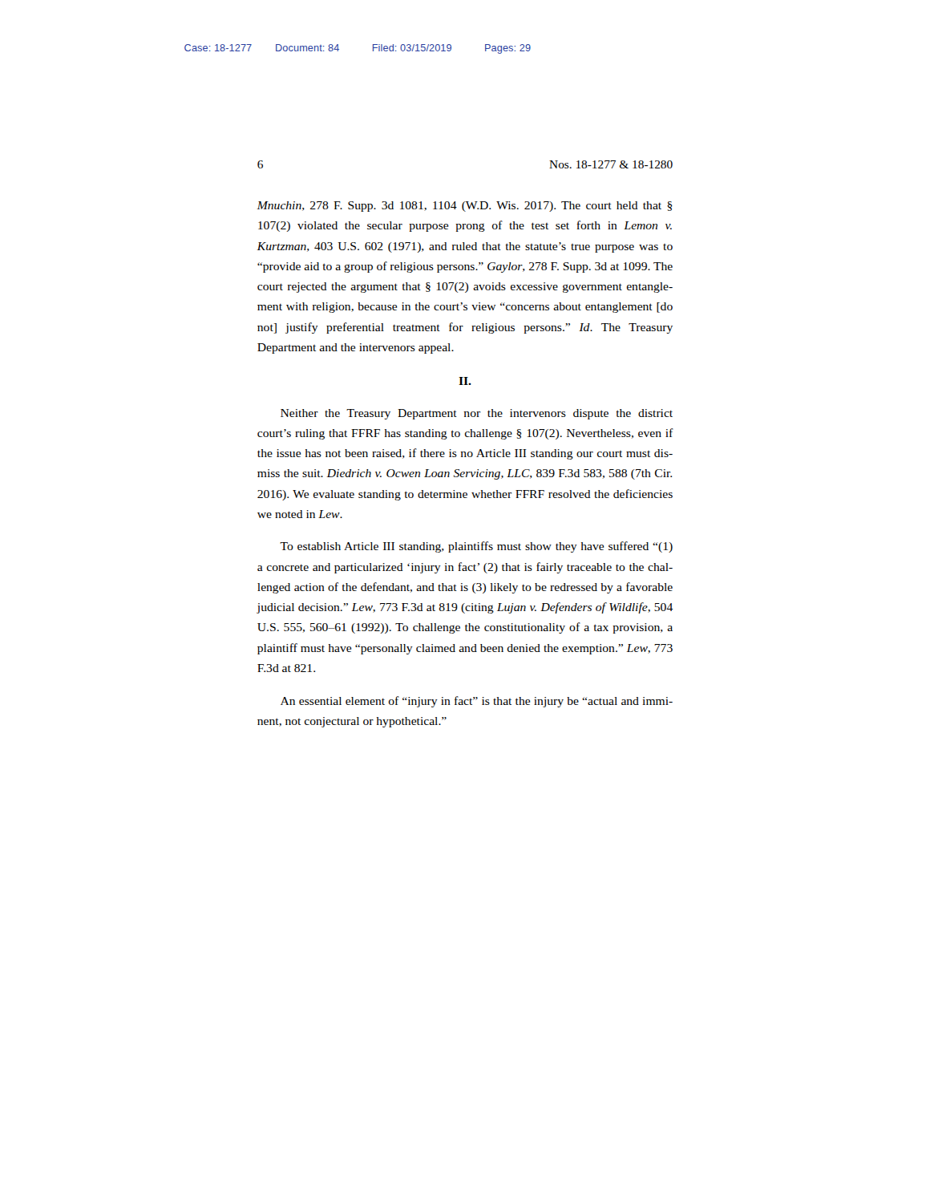Case: 18-1277 Document: 84 Filed: 03/15/2019 Pages: 29
6 Nos. 18-1277 & 18-1280
Mnuchin, 278 F. Supp. 3d 1081, 1104 (W.D. Wis. 2017). The court held that § 107(2) violated the secular purpose prong of the test set forth in Lemon v. Kurtzman, 403 U.S. 602 (1971), and ruled that the statute’s true purpose was to “provide aid to a group of religious persons.” Gaylor, 278 F. Supp. 3d at 1099. The court rejected the argument that § 107(2) avoids excessive government entanglement with religion, because in the court’s view “concerns about entanglement [do not] justify preferential treatment for religious persons.” Id. The Treasury Department and the intervenors appeal.
II.
Neither the Treasury Department nor the intervenors dispute the district court’s ruling that FFRF has standing to challenge § 107(2). Nevertheless, even if the issue has not been raised, if there is no Article III standing our court must dismiss the suit. Diedrich v. Ocwen Loan Servicing, LLC, 839 F.3d 583, 588 (7th Cir. 2016). We evaluate standing to determine whether FFRF resolved the deficiencies we noted in Lew.
To establish Article III standing, plaintiffs must show they have suffered “(1) a concrete and particularized ‘injury in fact’ (2) that is fairly traceable to the challenged action of the defendant, and that is (3) likely to be redressed by a favorable judicial decision.” Lew, 773 F.3d at 819 (citing Lujan v. Defenders of Wildlife, 504 U.S. 555, 560–61 (1992)). To challenge the constitutionality of a tax provision, a plaintiff must have “personally claimed and been denied the exemption.” Lew, 773 F.3d at 821.
An essential element of “injury in fact” is that the injury be “actual and imminent, not conjectural or hypothetical.”